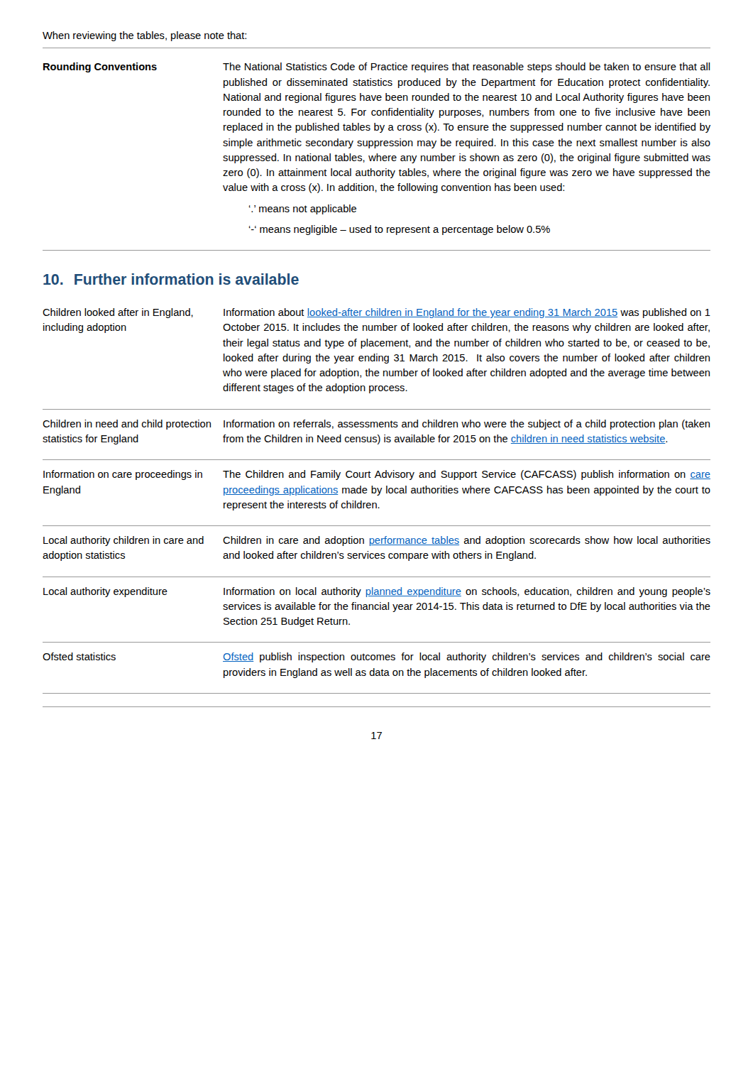When reviewing the tables, please note that:
| Rounding Conventions | The National Statistics Code of Practice requires that reasonable steps should be taken to ensure that all published or disseminated statistics produced by the Department for Education protect confidentiality. National and regional figures have been rounded to the nearest 10 and Local Authority figures have been rounded to the nearest 5. For confidentiality purposes, numbers from one to five inclusive have been replaced in the published tables by a cross (x). To ensure the suppressed number cannot be identified by simple arithmetic secondary suppression may be required. In this case the next smallest number is also suppressed. In national tables, where any number is shown as zero (0), the original figure submitted was zero (0). In attainment local authority tables, where the original figure was zero we have suppressed the value with a cross (x). In addition, the following convention has been used: ‘.’ means not applicable ‘-‘ means negligible – used to represent a percentage below 0.5% |
10. Further information is available
| Children looked after in England, including adoption | Information about looked-after children in England for the year ending 31 March 2015 was published on 1 October 2015. It includes the number of looked after children, the reasons why children are looked after, their legal status and type of placement, and the number of children who started to be, or ceased to be, looked after during the year ending 31 March 2015. It also covers the number of looked after children who were placed for adoption, the number of looked after children adopted and the average time between different stages of the adoption process. |
| Children in need and child protection statistics for England | Information on referrals, assessments and children who were the subject of a child protection plan (taken from the Children in Need census) is available for 2015 on the children in need statistics website . |
| Information on care proceedings in England | The Children and Family Court Advisory and Support Service (CAFCASS) publish information on care proceedings applications made by local authorities where CAFCASS has been appointed by the court to represent the interests of children. |
| Local authority children in care and adoption statistics | Children in care and adoption performance tables and adoption scorecards show how local authorities and looked after children’s services compare with others in England. |
| Local authority expenditure | Information on local authority planned expenditure on schools, education, children and young people’s services is available for the financial year 2014-15. This data is returned to DfE by local authorities via the Section 251 Budget Return. |
| Ofsted statistics | Ofsted publish inspection outcomes for local authority children’s services and children’s social care providers in England as well as data on the placements of children looked after. |
17